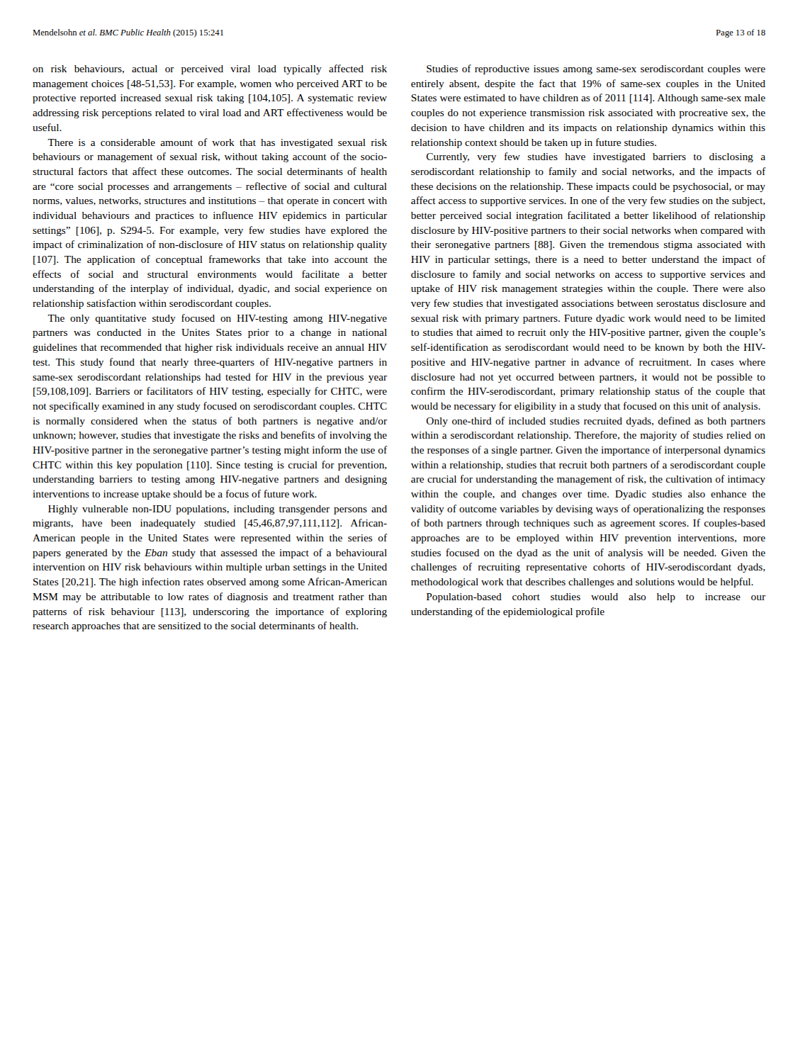Mendelsohn et al. BMC Public Health (2015) 15:241 Page 13 of 18
on risk behaviours, actual or perceived viral load typically affected risk management choices [48-51,53]. For example, women who perceived ART to be protective reported increased sexual risk taking [104,105]. A systematic review addressing risk perceptions related to viral load and ART effectiveness would be useful.
There is a considerable amount of work that has investigated sexual risk behaviours or management of sexual risk, without taking account of the socio-structural factors that affect these outcomes. The social determinants of health are “core social processes and arrangements – reflective of social and cultural norms, values, networks, structures and institutions – that operate in concert with individual behaviours and practices to influence HIV epidemics in particular settings” [106], p. S294-5. For example, very few studies have explored the impact of criminalization of non-disclosure of HIV status on relationship quality [107]. The application of conceptual frameworks that take into account the effects of social and structural environments would facilitate a better understanding of the interplay of individual, dyadic, and social experience on relationship satisfaction within serodiscordant couples.
The only quantitative study focused on HIV-testing among HIV-negative partners was conducted in the Unites States prior to a change in national guidelines that recommended that higher risk individuals receive an annual HIV test. This study found that nearly three-quarters of HIV-negative partners in same-sex serodiscordant relationships had tested for HIV in the previous year [59,108,109]. Barriers or facilitators of HIV testing, especially for CHTC, were not specifically examined in any study focused on serodiscordant couples. CHTC is normally considered when the status of both partners is negative and/or unknown; however, studies that investigate the risks and benefits of involving the HIV-positive partner in the seronegative partner’s testing might inform the use of CHTC within this key population [110]. Since testing is crucial for prevention, understanding barriers to testing among HIV-negative partners and designing interventions to increase uptake should be a focus of future work.
Highly vulnerable non-IDU populations, including transgender persons and migrants, have been inadequately studied [45,46,87,97,111,112]. African-American people in the United States were represented within the series of papers generated by the Eban study that assessed the impact of a behavioural intervention on HIV risk behaviours within multiple urban settings in the United States [20,21]. The high infection rates observed among some African-American MSM may be attributable to low rates of diagnosis and treatment rather than patterns of risk behaviour [113], underscoring the importance of exploring research approaches that are sensitized to the social determinants of health.
Studies of reproductive issues among same-sex serodiscordant couples were entirely absent, despite the fact that 19% of same-sex couples in the United States were estimated to have children as of 2011 [114]. Although same-sex male couples do not experience transmission risk associated with procreative sex, the decision to have children and its impacts on relationship dynamics within this relationship context should be taken up in future studies.
Currently, very few studies have investigated barriers to disclosing a serodiscordant relationship to family and social networks, and the impacts of these decisions on the relationship. These impacts could be psychosocial, or may affect access to supportive services. In one of the very few studies on the subject, better perceived social integration facilitated a better likelihood of relationship disclosure by HIV-positive partners to their social networks when compared with their seronegative partners [88]. Given the tremendous stigma associated with HIV in particular settings, there is a need to better understand the impact of disclosure to family and social networks on access to supportive services and uptake of HIV risk management strategies within the couple. There were also very few studies that investigated associations between serostatus disclosure and sexual risk with primary partners. Future dyadic work would need to be limited to studies that aimed to recruit only the HIV-positive partner, given the couple’s self-identification as serodiscordant would need to be known by both the HIV-positive and HIV-negative partner in advance of recruitment. In cases where disclosure had not yet occurred between partners, it would not be possible to confirm the HIV-serodiscordant, primary relationship status of the couple that would be necessary for eligibility in a study that focused on this unit of analysis.
Only one-third of included studies recruited dyads, defined as both partners within a serodiscordant relationship. Therefore, the majority of studies relied on the responses of a single partner. Given the importance of interpersonal dynamics within a relationship, studies that recruit both partners of a serodiscordant couple are crucial for understanding the management of risk, the cultivation of intimacy within the couple, and changes over time. Dyadic studies also enhance the validity of outcome variables by devising ways of operationalizing the responses of both partners through techniques such as agreement scores. If couples-based approaches are to be employed within HIV prevention interventions, more studies focused on the dyad as the unit of analysis will be needed. Given the challenges of recruiting representative cohorts of HIV-serodiscordant dyads, methodological work that describes challenges and solutions would be helpful.
Population-based cohort studies would also help to increase our understanding of the epidemiological profile